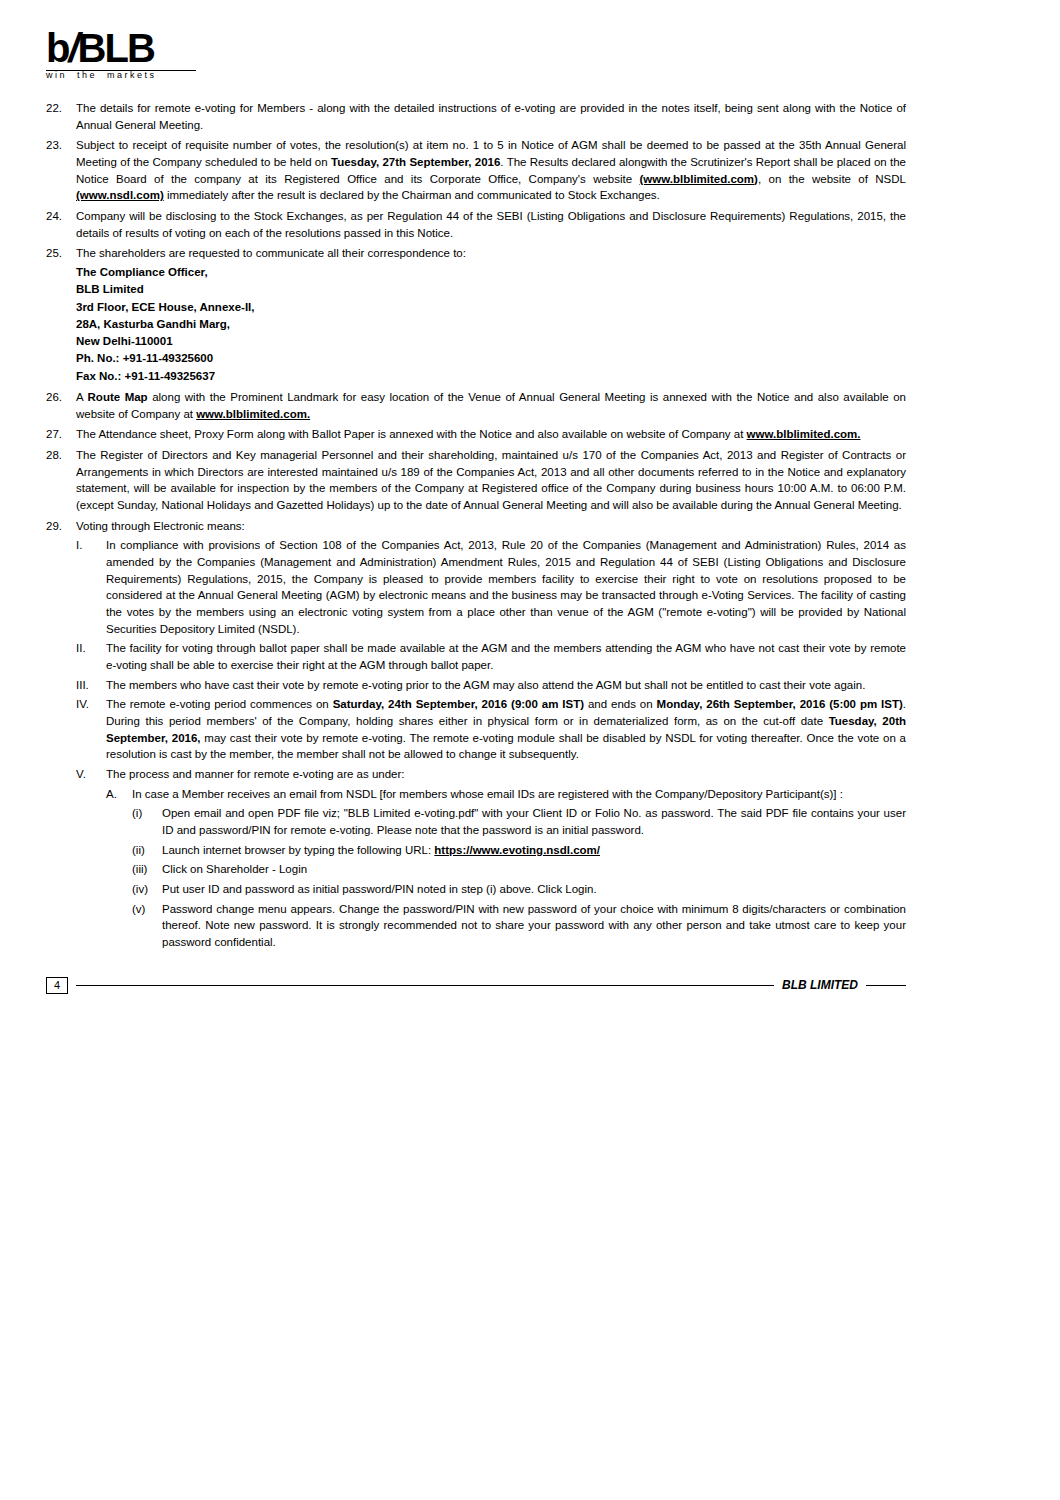b/BLB
win the markets
The details for remote e-voting for Members - along with the detailed instructions of e-voting are provided in the notes itself, being sent along with the Notice of Annual General Meeting.
Subject to receipt of requisite number of votes, the resolution(s) at item no. 1 to 5 in Notice of AGM shall be deemed to be passed at the 35th Annual General Meeting of the Company scheduled to be held on Tuesday, 27th September, 2016. The Results declared alongwith the Scrutinizer's Report shall be placed on the Notice Board of the company at its Registered Office and its Corporate Office, Company's website (www.blblimited.com), on the website of NSDL (www.nsdl.com) immediately after the result is declared by the Chairman and communicated to Stock Exchanges.
Company will be disclosing to the Stock Exchanges, as per Regulation 44 of the SEBI (Listing Obligations and Disclosure Requirements) Regulations, 2015, the details of results of voting on each of the resolutions passed in this Notice.
The shareholders are requested to communicate all their correspondence to:
The Compliance Officer,
BLB Limited
3rd Floor, ECE House, Annexe-II,
28A, Kasturba Gandhi Marg,
New Delhi-110001
Ph. No.: +91-11-49325600
Fax No.: +91-11-49325637
A Route Map along with the Prominent Landmark for easy location of the Venue of Annual General Meeting is annexed with the Notice and also available on website of Company at www.blblimited.com.
The Attendance sheet, Proxy Form along with Ballot Paper is annexed with the Notice and also available on website of Company at www.blblimited.com.
The Register of Directors and Key managerial Personnel and their shareholding, maintained u/s 170 of the Companies Act, 2013 and Register of Contracts or Arrangements in which Directors are interested maintained u/s 189 of the Companies Act, 2013 and all other documents referred to in the Notice and explanatory statement, will be available for inspection by the members of the Company at Registered office of the Company during business hours 10:00 A.M. to 06:00 P.M. (except Sunday, National Holidays and Gazetted Holidays) up to the date of Annual General Meeting and will also be available during the Annual General Meeting.
Voting through Electronic means:
In compliance with provisions of Section 108 of the Companies Act, 2013, Rule 20 of the Companies (Management and Administration) Rules, 2014 as amended by the Companies (Management and Administration) Amendment Rules, 2015 and Regulation 44 of SEBI (Listing Obligations and Disclosure Requirements) Regulations, 2015, the Company is pleased to provide members facility to exercise their right to vote on resolutions proposed to be considered at the Annual General Meeting (AGM) by electronic means and the business may be transacted through e-Voting Services. The facility of casting the votes by the members using an electronic voting system from a place other than venue of the AGM ("remote e-voting") will be provided by National Securities Depository Limited (NSDL).
The facility for voting through ballot paper shall be made available at the AGM and the members attending the AGM who have not cast their vote by remote e-voting shall be able to exercise their right at the AGM through ballot paper.
The members who have cast their vote by remote e-voting prior to the AGM may also attend the AGM but shall not be entitled to cast their vote again.
The remote e-voting period commences on Saturday, 24th September, 2016 (9:00 am IST) and ends on Monday, 26th September, 2016 (5:00 pm IST). During this period members' of the Company, holding shares either in physical form or in dematerialized form, as on the cut-off date Tuesday, 20th September, 2016, may cast their vote by remote e-voting. The remote e-voting module shall be disabled by NSDL for voting thereafter. Once the vote on a resolution is cast by the member, the member shall not be allowed to change it subsequently.
The process and manner for remote e-voting are as under:
In case a Member receives an email from NSDL [for members whose email IDs are registered with the Company/Depository Participant(s)] :
Open email and open PDF file viz; "BLB Limited e-voting.pdf" with your Client ID or Folio No. as password. The said PDF file contains your user ID and password/PIN for remote e-voting. Please note that the password is an initial password.
Launch internet browser by typing the following URL: https://www.evoting.nsdl.com/
Click on Shareholder - Login
Put user ID and password as initial password/PIN noted in step (i) above. Click Login.
Password change menu appears. Change the password/PIN with new password of your choice with minimum 8 digits/characters or combination thereof. Note new password. It is strongly recommended not to share your password with any other person and take utmost care to keep your password confidential.
4 BLB LIMITED